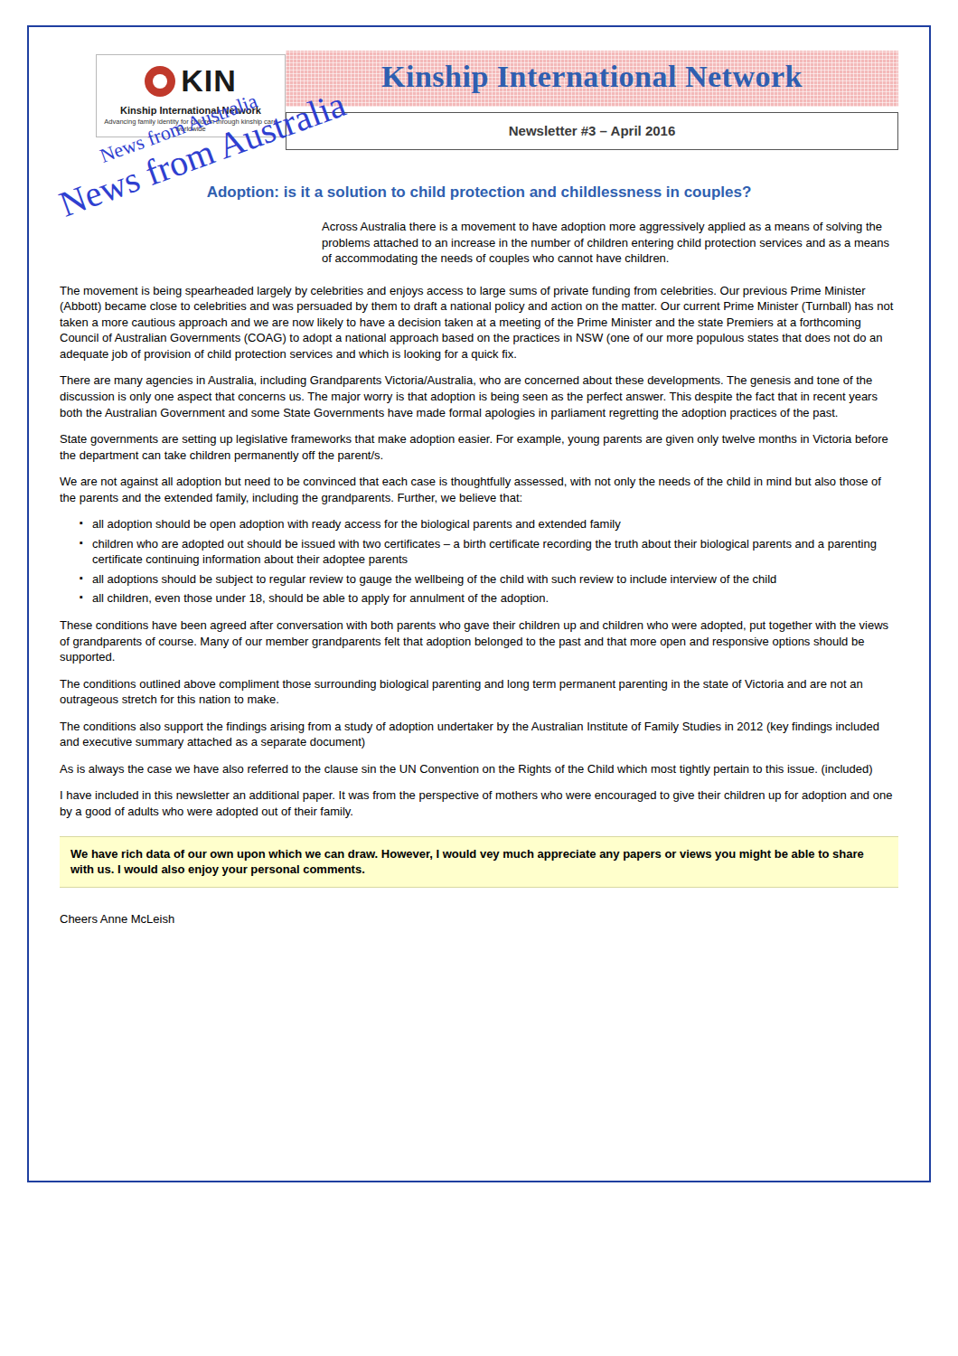KIN
Kinship International Network
Advancing family identity for children through kinship care worldwide
Kinship International Network
Newsletter #3 – April 2016
News from Australia News from Australia
Adoption: is it a solution to child protection and childlessness in couples?
Across Australia there is a movement to have adoption more aggressively applied as a means of solving the problems attached to an increase in the number of children entering child protection services and as a means of accommodating the needs of couples who cannot have children.
The movement is being spearheaded largely by celebrities and enjoys access to large sums of private funding from celebrities. Our previous Prime Minister (Abbott) became close to celebrities and was persuaded by them to draft a national policy and action on the matter. Our current Prime Minister (Turnball) has not taken a more cautious approach and we are now likely to have a decision taken at a meeting of the Prime Minister and the state Premiers at a forthcoming Council of Australian Governments (COAG) to adopt a national approach based on the practices in NSW (one of our more populous states that does not do an adequate job of provision of child protection services and which is looking for a quick fix.
There are many agencies in Australia, including Grandparents Victoria/Australia, who are concerned about these developments. The genesis and tone of the discussion is only one aspect that concerns us. The major worry is that adoption is being seen as the perfect answer. This despite the fact that in recent years both the Australian Government and some State Governments have made formal apologies in parliament regretting the adoption practices of the past.
State governments are setting up legislative frameworks that make adoption easier. For example, young parents are given only twelve months in Victoria before the department can take children permanently off the parent/s.
We are not against all adoption but need to be convinced that each case is thoughtfully assessed, with not only the needs of the child in mind but also those of the parents and the extended family, including the grandparents. Further, we believe that:
all adoption should be open adoption with ready access for the biological parents and extended family
children who are adopted out should be issued with two certificates – a birth certificate recording the truth about their biological parents and a parenting certificate continuing information about their adoptee parents
all adoptions should be subject to regular review to gauge the wellbeing of the child with such review to include interview of the child
all children, even those under 18, should be able to apply for annulment of the adoption.
These conditions have been agreed after conversation with both parents who gave their children up and children who were adopted, put together with the views of grandparents of course. Many of our member grandparents felt that adoption belonged to the past and that more open and responsive options should be supported.
The conditions outlined above compliment those surrounding biological parenting and long term permanent parenting in the state of Victoria and are not an outrageous stretch for this nation to make.
The conditions also support the findings arising from a study of adoption undertaker by the Australian Institute of Family Studies in 2012 (key findings included and executive summary attached as a separate document)
As is always the case we have also referred to the clause sin the UN Convention on the Rights of the Child which most tightly pertain to this issue. (included)
I have included in this newsletter an additional paper. It was from the perspective of mothers who were encouraged to give their children up for adoption and one by a good of adults who were adopted out of their family.
We have rich data of our own upon which we can draw. However, I would vey much appreciate any papers or views you might be able to share with us. I would also enjoy your personal comments.
Cheers Anne McLeish